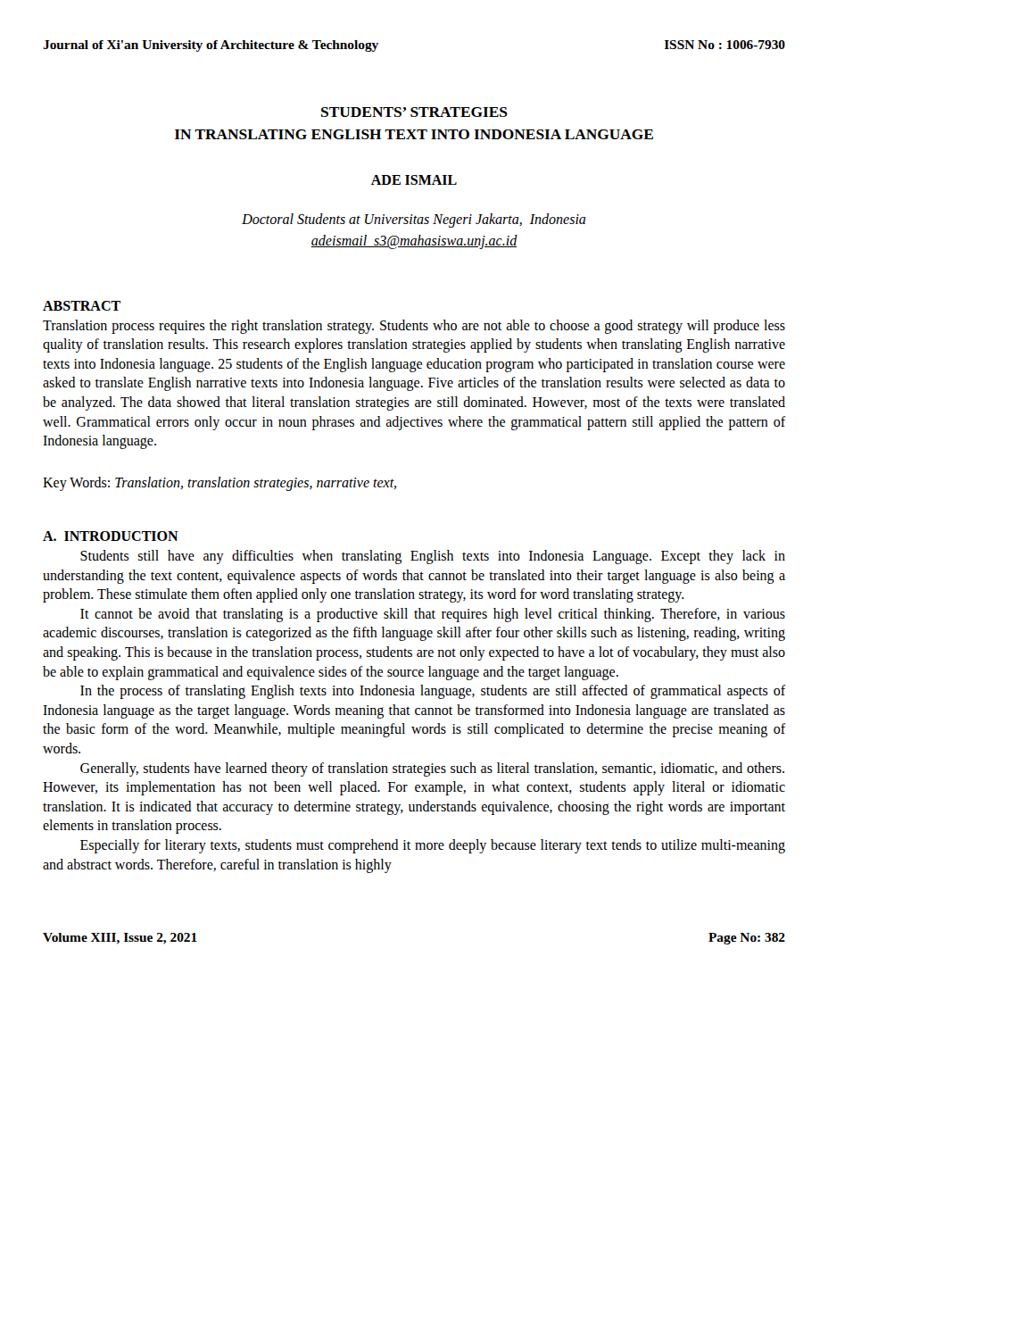Journal of Xi'an University of Architecture & Technology ISSN No : 1006-7930
Students’ Strategies
in Translating English Text into Indonesia Language
Ade Ismail
Doctoral Students at Universitas Negeri Jakarta, Indonesia
adeismail_s3@mahasiswa.unj.ac.id
Abstract
Translation process requires the right translation strategy. Students who are not able to choose a good strategy will produce less quality of translation results. This research explores translation strategies applied by students when translating English narrative texts into Indonesia language. 25 students of the English language education program who participated in translation course were asked to translate English narrative texts into Indonesia language. Five articles of the translation results were selected as data to be analyzed. The data showed that literal translation strategies are still dominated. However, most of the texts were translated well. Grammatical errors only occur in noun phrases and adjectives where the grammatical pattern still applied the pattern of Indonesia language.
Key Words: Translation, translation strategies, narrative text,
A. Introduction
Students still have any difficulties when translating English texts into Indonesia Language. Except they lack in understanding the text content, equivalence aspects of words that cannot be translated into their target language is also being a problem. These stimulate them often applied only one translation strategy, its word for word translating strategy.
It cannot be avoid that translating is a productive skill that requires high level critical thinking. Therefore, in various academic discourses, translation is categorized as the fifth language skill after four other skills such as listening, reading, writing and speaking. This is because in the translation process, students are not only expected to have a lot of vocabulary, they must also be able to explain grammatical and equivalence sides of the source language and the target language.
In the process of translating English texts into Indonesia language, students are still affected of grammatical aspects of Indonesia language as the target language. Words meaning that cannot be transformed into Indonesia language are translated as the basic form of the word. Meanwhile, multiple meaningful words is still complicated to determine the precise meaning of words.
Generally, students have learned theory of translation strategies such as literal translation, semantic, idiomatic, and others. However, its implementation has not been well placed. For example, in what context, students apply literal or idiomatic translation. It is indicated that accuracy to determine strategy, understands equivalence, choosing the right words are important elements in translation process.
Especially for literary texts, students must comprehend it more deeply because literary text tends to utilize multi-meaning and abstract words. Therefore, careful in translation is highly
Volume XIII, Issue 2, 2021 Page No: 382